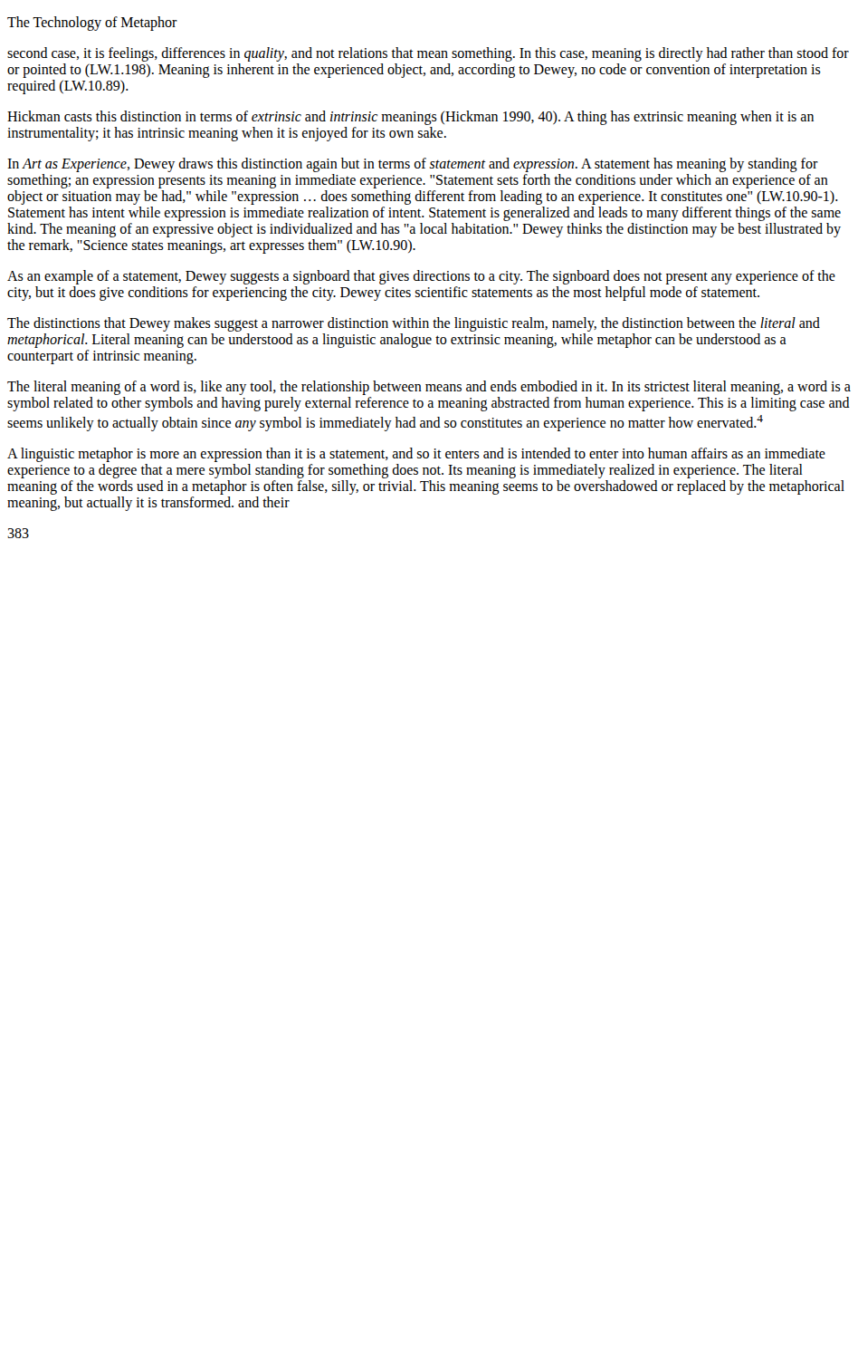The Technology of Metaphor
second case, it is feelings, differences in quality, and not relations that mean something. In this case, meaning is directly had rather than stood for or pointed to (LW.1.198). Meaning is inherent in the experienced object, and, according to Dewey, no code or convention of interpretation is required (LW.10.89).
Hickman casts this distinction in terms of extrinsic and intrinsic meanings (Hickman 1990, 40). A thing has extrinsic meaning when it is an instrumentality; it has intrinsic meaning when it is enjoyed for its own sake.
In Art as Experience, Dewey draws this distinction again but in terms of statement and expression. A statement has meaning by standing for something; an expression presents its meaning in immediate experience. "Statement sets forth the conditions under which an experience of an object or situation may be had," while "expression … does something different from leading to an experience. It constitutes one" (LW.10.90-1). Statement has intent while expression is immediate realization of intent. Statement is generalized and leads to many different things of the same kind. The meaning of an expressive object is individualized and has "a local habitation." Dewey thinks the distinction may be best illustrated by the remark, "Science states meanings, art expresses them" (LW.10.90).
As an example of a statement, Dewey suggests a signboard that gives directions to a city. The signboard does not present any experience of the city, but it does give conditions for experiencing the city. Dewey cites scientific statements as the most helpful mode of statement.
The distinctions that Dewey makes suggest a narrower distinction within the linguistic realm, namely, the distinction between the literal and metaphorical. Literal meaning can be understood as a linguistic analogue to extrinsic meaning, while metaphor can be understood as a counterpart of intrinsic meaning.
The literal meaning of a word is, like any tool, the relationship between means and ends embodied in it. In its strictest literal meaning, a word is a symbol related to other symbols and having purely external reference to a meaning abstracted from human experience. This is a limiting case and seems unlikely to actually obtain since any symbol is immediately had and so constitutes an experience no matter how enervated.4
A linguistic metaphor is more an expression than it is a statement, and so it enters and is intended to enter into human affairs as an immediate experience to a degree that a mere symbol standing for something does not. Its meaning is immediately realized in experience. The literal meaning of the words used in a metaphor is often false, silly, or trivial. This meaning seems to be overshadowed or replaced by the metaphorical meaning, but actually it is transformed. and their
383